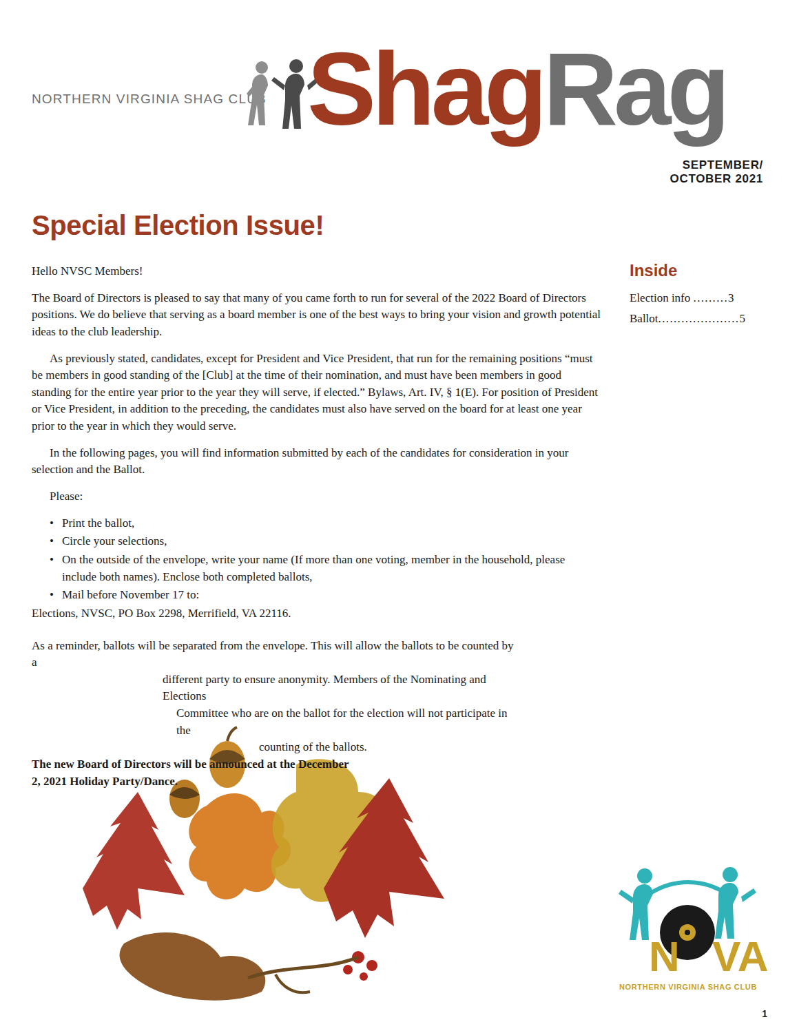Northern Virginia Shag Club
Shag Rag
SEPTEMBER/
OCTOBER 2021
Special Election Issue!
Hello NVSC Members!
The Board of Directors is pleased to say that many of you came forth to run for several of the 2022 Board of Directors positions. We do believe that serving as a board member is one of the best ways to bring your vision and growth potential ideas to the club leadership.
As previously stated, candidates, except for President and Vice President, that run for the remaining positions “must be members in good standing of the [Club] at the time of their nomination, and must have been members in good standing for the entire year prior to the year they will serve, if elected.” Bylaws, Art. IV, § 1(E). For position of President or Vice President, in addition to the preceding, the candidates must also have served on the board for at least one year prior to the year in which they would serve.
In the following pages, you will find information submitted by each of the candidates for consideration in your selection and the Ballot.
Please:
Print the ballot,
Circle your selections,
On the outside of the envelope, write your name (If more than one voting, member in the household, please include both names). Enclose both completed ballots,
Mail before November 17 to:
Elections, NVSC, PO Box 2298, Merrifield, VA 22116.
As a reminder, ballots will be separated from the envelope. This will allow the ballots to be counted by a
different party to ensure anonymity. Members of the Nominating and Elections
Committee who are on the ballot for the election will not participate in the
counting of the ballots.
The new Board of Directors will be announced at the December 2, 2021 Holiday Party/Dance.
Inside
Election info ......... 3
Ballot..................... 5
N VA
NORTHERN VIRGINIA SHAG CLUB
1